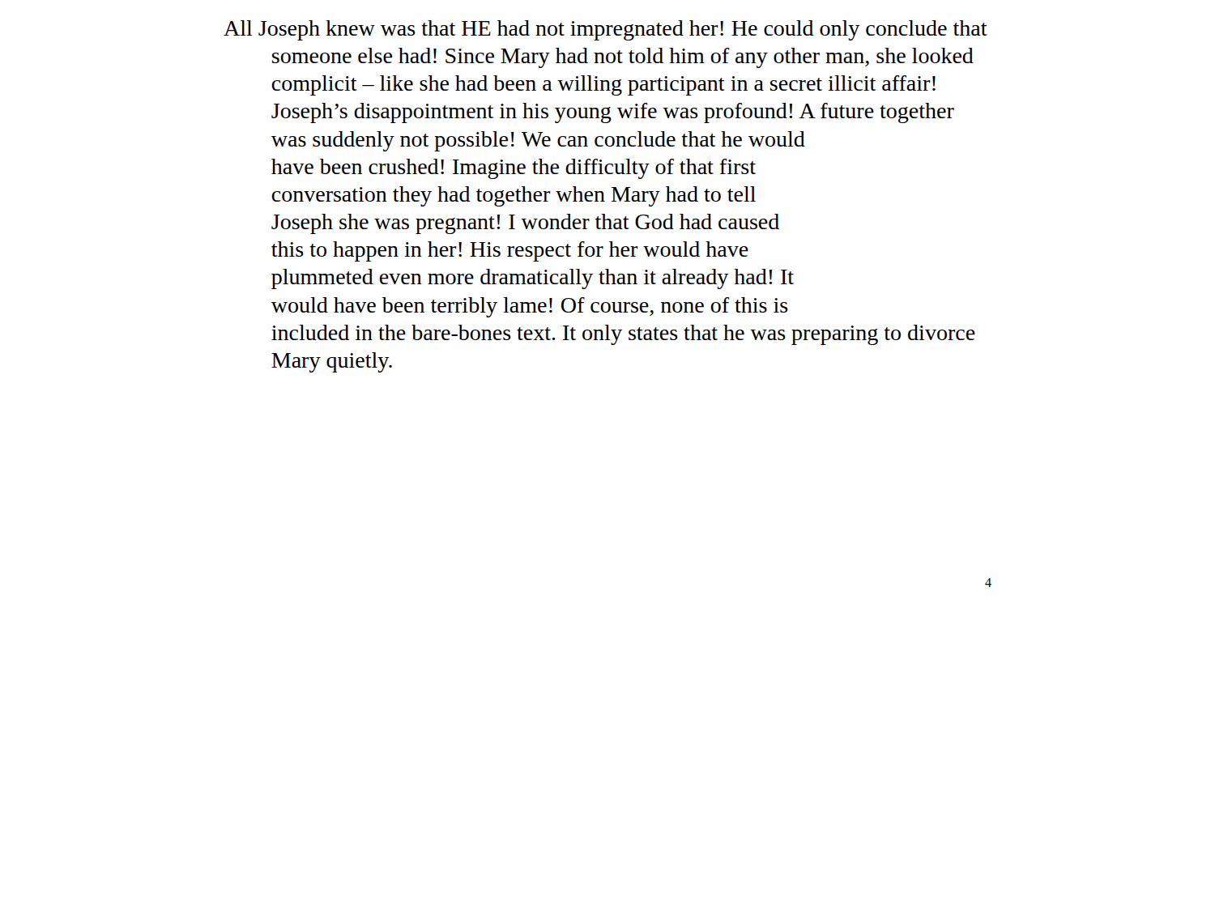All Joseph knew was that HE had not impregnated her! He could only conclude that someone else had! Since Mary had not told him of any other man, she looked complicit – like she had been a willing participant in a secret illicit affair! Joseph’s disappointment in his young wife was profound! A future together was suddenly not possible! We can conclude that he would have been crushed! Imagine the difficulty of that first conversation they had together when Mary had to tell Joseph she was pregnant! I wonder that God had caused this to happen in her! His respect for her would have plummeted even more dramatically than it already had! It would have been terribly lame! Of course, none of this is included in the bare-bones text. It only states that he was preparing to divorce Mary quietly.
4